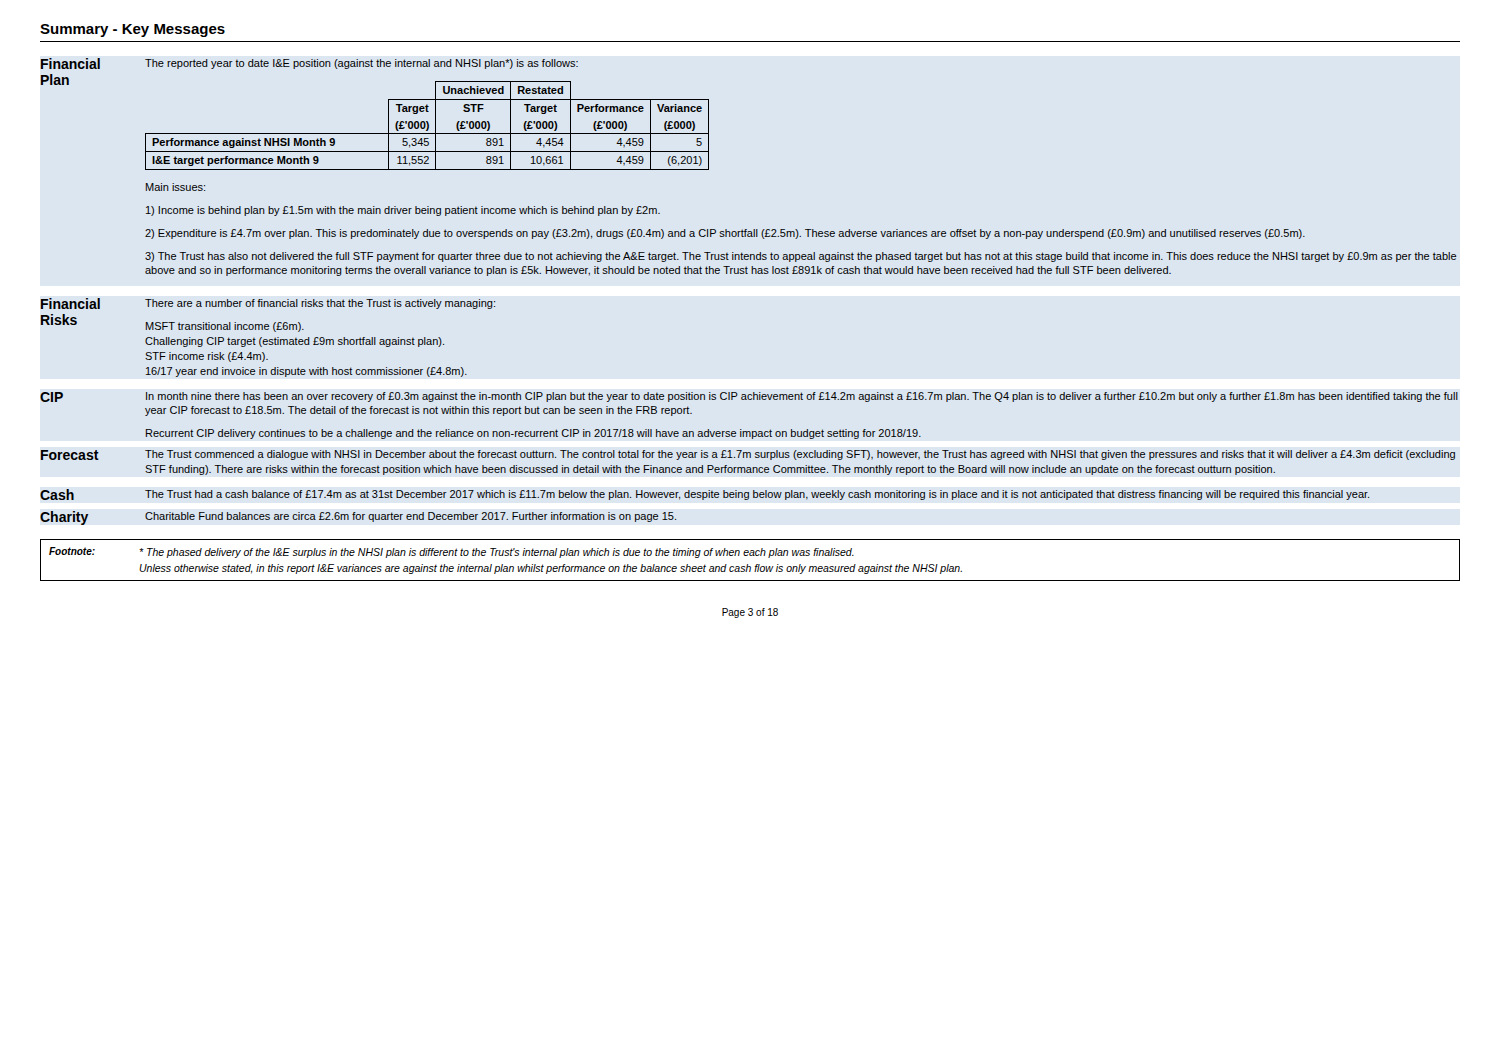Summary - Key Messages
| Financial Plan | The reported year to date I&E position (against the internal and NHSI plan*) is as follows: / / / Unachieved / Restated / / / / --- / --- / --- / --- / --- / --- / / / Target / STF / Target / Performance / Variance / / / (£'000) / (£'000) / (£'000) / (£'000) / (£000) / / Performance against NHSI Month 9 / 5,345 / 891 / 4,454 / 4,459 / 5 / / I&E target performance Month 9 / 11,552 / 891 / 10,661 / 4,459 / (6,201) / Main issues: 1) Income is behind plan by £1.5m with the main driver being patient income which is behind plan by £2m. 2) Expenditure is £4.7m over plan. This is predominately due to overspends on pay (£3.2m), drugs (£0.4m) and a CIP shortfall (£2.5m). These adverse variances are offset by a non-pay underspend (£0.9m) and unutilised reserves (£0.5m). 3) The Trust has also not delivered the full STF payment for quarter three due to not achieving the A&E target. The Trust intends to appeal against the phased target but has not at this stage build that income in. This does reduce the NHSI target by £0.9m as per the table above and so in performance monitoring terms the overall variance to plan is £5k. However, it should be noted that the Trust has lost £891k of cash that would have been received had the full STF been delivered. |
| Financial Risks | There are a number of financial risks that the Trust is actively managing: MSFT transitional income (£6m). Challenging CIP target (estimated £9m shortfall against plan). STF income risk (£4.4m). 16/17 year end invoice in dispute with host commissioner (£4.8m). |
| CIP | In month nine there has been an over recovery of £0.3m against the in-month CIP plan but the year to date position is CIP achievement of £14.2m against a £16.7m plan. The Q4 plan is to deliver a further £10.2m but only a further £1.8m has been identified taking the full year CIP forecast to £18.5m. The detail of the forecast is not within this report but can be seen in the FRB report. Recurrent CIP delivery continues to be a challenge and the reliance on non-recurrent CIP in 2017/18 will have an adverse impact on budget setting for 2018/19. |
| Forecast | The Trust commenced a dialogue with NHSI in December about the forecast outturn. The control total for the year is a £1.7m surplus (excluding SFT), however, the Trust has agreed with NHSI that given the pressures and risks that it will deliver a £4.3m deficit (excluding STF funding). There are risks within the forecast position which have been discussed in detail with the Finance and Performance Committee. The monthly report to the Board will now include an update on the forecast outturn position. |
| Cash | The Trust had a cash balance of £17.4m as at 31st December 2017 which is £11.7m below the plan. However, despite being below plan, weekly cash monitoring is in place and it is not anticipated that distress financing will be required this financial year. |
| Charity | Charitable Fund balances are circa £2.6m for quarter end December 2017. Further information is on page 15. |
| Footnote: | * The phased delivery of the I&E surplus in the NHSI plan is different to the Trust's internal plan which is due to the timing of when each plan was finalised. Unless otherwise stated, in this report I&E variances are against the internal plan whilst performance on the balance sheet and cash flow is only measured against the NHSI plan. |
Page 3 of 18